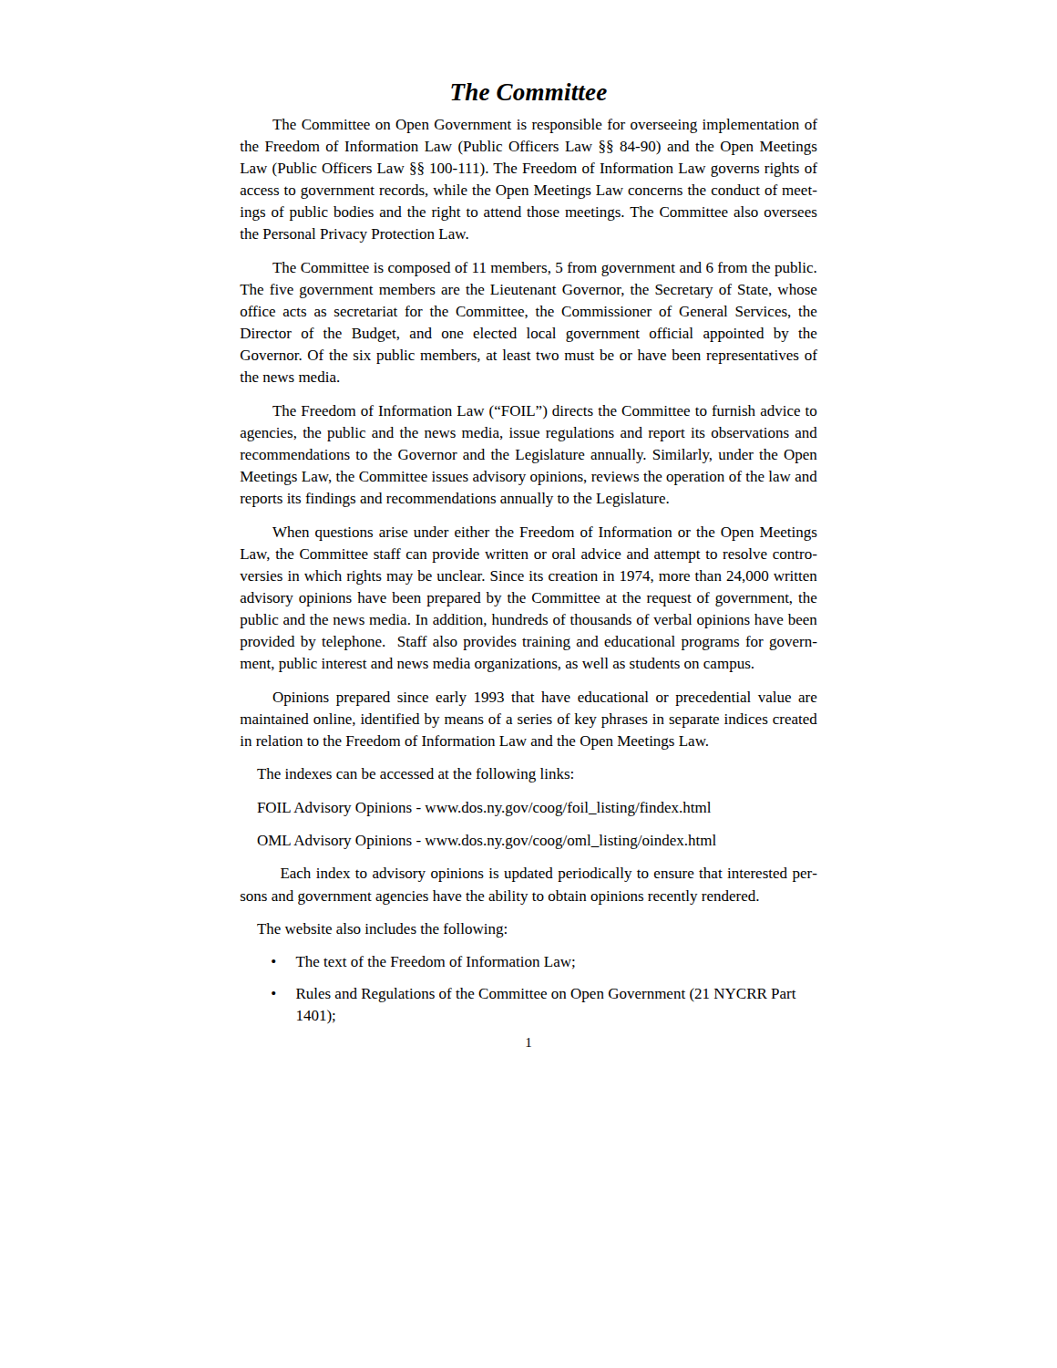The Committee
The Committee on Open Government is responsible for overseeing implementation of the Freedom of Information Law (Public Officers Law §§ 84-90) and the Open Meetings Law (Public Officers Law §§ 100-111). The Freedom of Information Law governs rights of access to government records, while the Open Meetings Law concerns the conduct of meetings of public bodies and the right to attend those meetings. The Committee also oversees the Personal Privacy Protection Law.
The Committee is composed of 11 members, 5 from government and 6 from the public. The five government members are the Lieutenant Governor, the Secretary of State, whose office acts as secretariat for the Committee, the Commissioner of General Services, the Director of the Budget, and one elected local government official appointed by the Governor. Of the six public members, at least two must be or have been representatives of the news media.
The Freedom of Information Law (“FOIL”) directs the Committee to furnish advice to agencies, the public and the news media, issue regulations and report its observations and recommendations to the Governor and the Legislature annually. Similarly, under the Open Meetings Law, the Committee issues advisory opinions, reviews the operation of the law and reports its findings and recommendations annually to the Legislature.
When questions arise under either the Freedom of Information or the Open Meetings Law, the Committee staff can provide written or oral advice and attempt to resolve controversies in which rights may be unclear. Since its creation in 1974, more than 24,000 written advisory opinions have been prepared by the Committee at the request of government, the public and the news media. In addition, hundreds of thousands of verbal opinions have been provided by telephone. Staff also provides training and educational programs for government, public interest and news media organizations, as well as students on campus.
Opinions prepared since early 1993 that have educational or precedential value are maintained online, identified by means of a series of key phrases in separate indices created in relation to the Freedom of Information Law and the Open Meetings Law.
The indexes can be accessed at the following links:
FOIL Advisory Opinions - www.dos.ny.gov/coog/foil_listing/findex.html
OML Advisory Opinions - www.dos.ny.gov/coog/oml_listing/oindex.html
Each index to advisory opinions is updated periodically to ensure that interested persons and government agencies have the ability to obtain opinions recently rendered.
The website also includes the following:
The text of the Freedom of Information Law;
Rules and Regulations of the Committee on Open Government (21 NYCRR Part 1401);
1